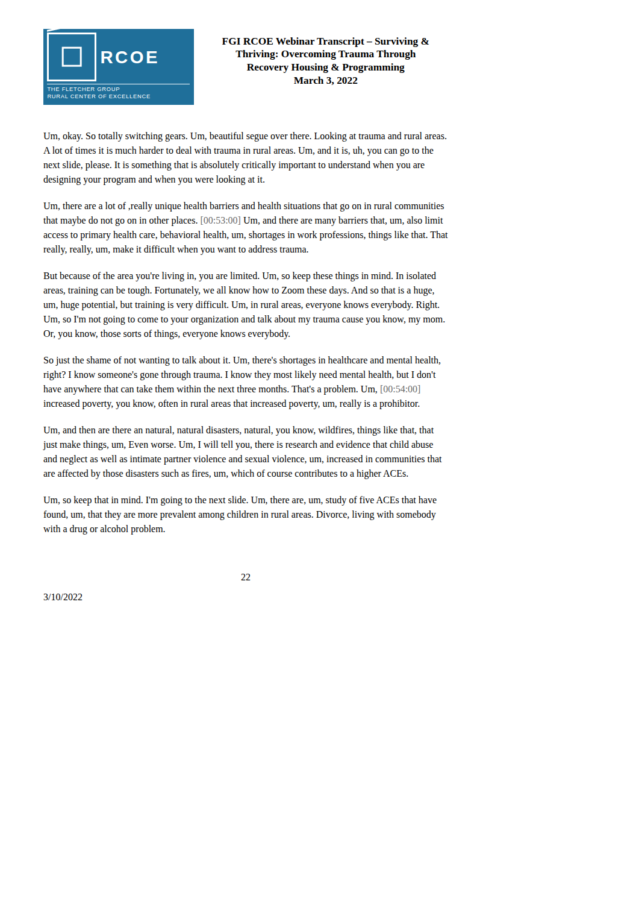RCOE
The Fletcher Group
Rural Center of Excellence
FGI RCOE Webinar Transcript – Surviving &
Thriving: Overcoming Trauma Through
Recovery Housing & Programming
March 3, 2022
Um, okay. So totally switching gears. Um, beautiful segue over there. Looking at trauma and rural areas. A lot of times it is much harder to deal with trauma in rural areas. Um, and it is, uh, you can go to the next slide, please. It is something that is absolutely critically important to understand when you are designing your program and when you were looking at it.
Um, there are a lot of ,really unique health barriers and health situations that go on in rural communities that maybe do not go on in other places. [00:53:00] Um, and there are many barriers that, um, also limit access to primary health care, behavioral health, um, shortages in work professions, things like that. That really, really, um, make it difficult when you want to address trauma.
But because of the area you're living in, you are limited. Um, so keep these things in mind. In isolated areas, training can be tough. Fortunately, we all know how to Zoom these days. And so that is a huge, um, huge potential, but training is very difficult. Um, in rural areas, everyone knows everybody. Right. Um, so I'm not going to come to your organization and talk about my trauma cause you know, my mom. Or, you know, those sorts of things, everyone knows everybody.
So just the shame of not wanting to talk about it. Um, there's shortages in healthcare and mental health, right? I know someone's gone through trauma. I know they most likely need mental health, but I don't have anywhere that can take them within the next three months. That's a problem. Um, [00:54:00] increased poverty, you know, often in rural areas that increased poverty, um, really is a prohibitor.
Um, and then are there an natural, natural disasters, natural, you know, wildfires, things like that, that just make things, um, Even worse. Um, I will tell you, there is research and evidence that child abuse and neglect as well as intimate partner violence and sexual violence, um, increased in communities that are affected by those disasters such as fires, um, which of course contributes to a higher ACEs.
Um, so keep that in mind. I'm going to the next slide. Um, there are, um, study of five ACEs that have found, um, that they are more prevalent among children in rural areas. Divorce, living with somebody with a drug or alcohol problem.
22
3/10/2022